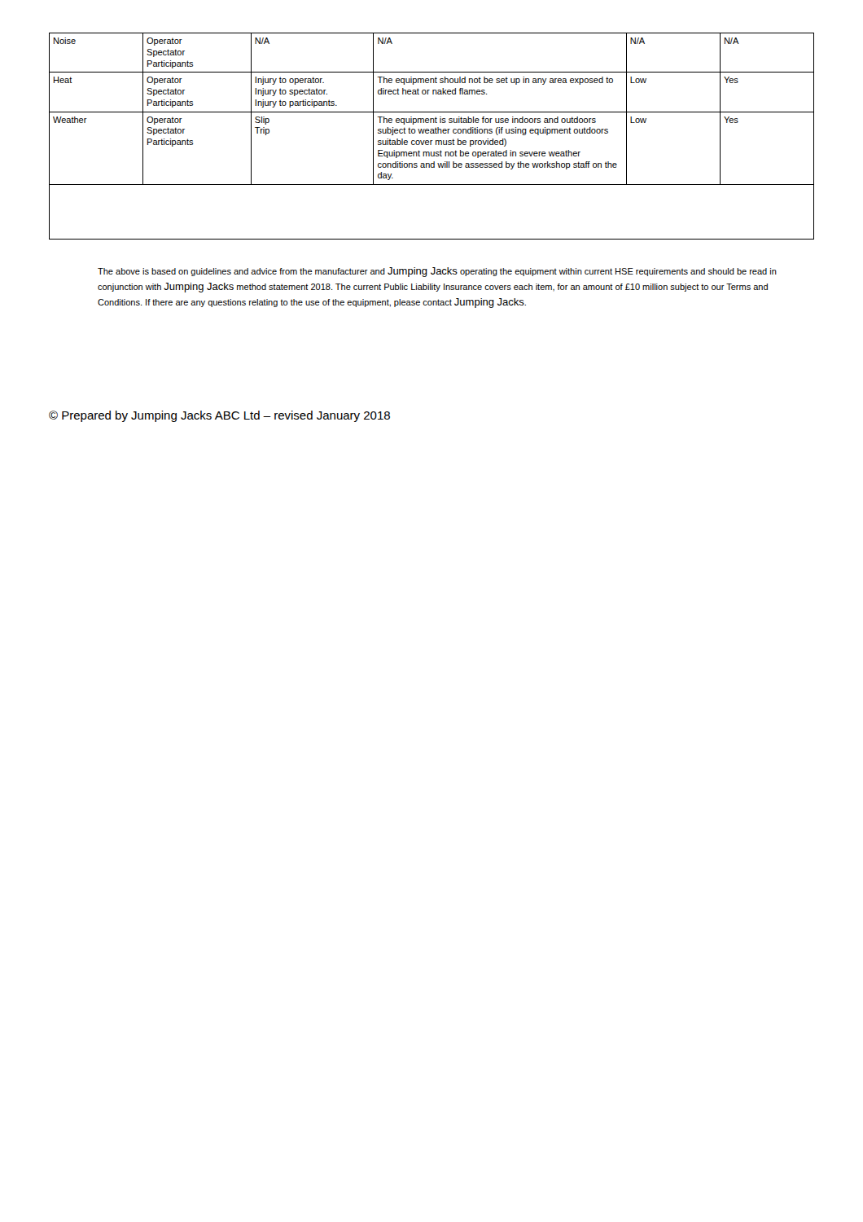| Noise | Operator Spectator Participants | N/A | N/A | N/A | N/A |
| Heat | Operator Spectator Participants | Injury to operator. Injury to spectator. Injury to participants. | The equipment should not be set up in any area exposed to direct heat or naked flames. | Low | Yes |
| Weather | Operator Spectator Participants | Slip Trip | The equipment is suitable for use indoors and outdoors subject to weather conditions (if using equipment outdoors suitable cover must be provided) Equipment must not be operated in severe weather conditions and will be assessed by the workshop staff on the day. | Low | Yes |
The above is based on guidelines and advice from the manufacturer and Jumping Jacks operating the equipment within current HSE requirements and should be read in conjunction with Jumping Jacks method statement 2018. The current Public Liability Insurance covers each item, for an amount of £10 million subject to our Terms and Conditions. If there are any questions relating to the use of the equipment, please contact Jumping Jacks.
© Prepared by Jumping Jacks ABC Ltd – revised January 2018